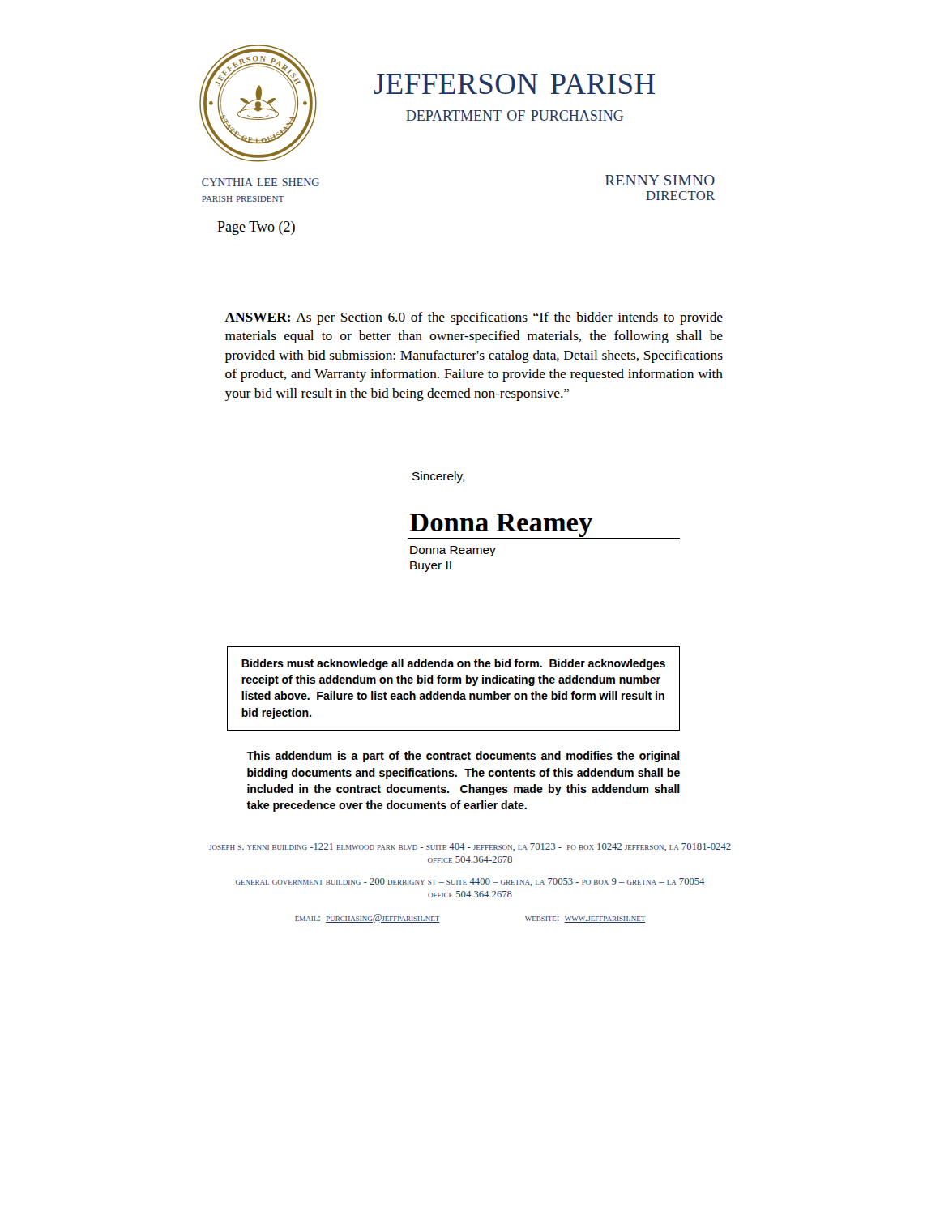JEFFERSON PARISH STATE OF LOUISIANA
Jefferson Parish
Department of purchasing
Cynthia Lee Sheng
Parish President
RENNY SIMNO
DIRECTOR
Page Two (2)
ANSWER: As per Section 6.0 of the specifications “If the bidder intends to provide materials equal to or better than owner-specified materials, the following shall be provided with bid submission: Manufacturer's catalog data, Detail sheets, Specifications of product, and Warranty information. Failure to provide the requested information with your bid will result in the bid being deemed non-responsive.”
Sincerely,
Donna Reamey
Donna Reamey
Buyer II
Bidders must acknowledge all addenda on the bid form. Bidder acknowledges receipt of this addendum on the bid form by indicating the addendum number listed above. Failure to list each addenda number on the bid form will result in bid rejection.
This addendum is a part of the contract documents and modifies the original bidding documents and specifications. The contents of this addendum shall be included in the contract documents. Changes made by this addendum shall take precedence over the documents of earlier date.
Joseph S. Yenni Building -1221 Elmwood park Blvd - suite 404 - jefferson, la 70123 - po box 10242 jefferson, la 70181-0242
office 504.364-2678
general government building - 200 derbigny st – suite 4400 – Gretna, la 70053 - po box 9 – Gretna – la 70054
office 504.364.2678
EMAIL: Purchasing@jeffparish.net website: www.jeffparish.net